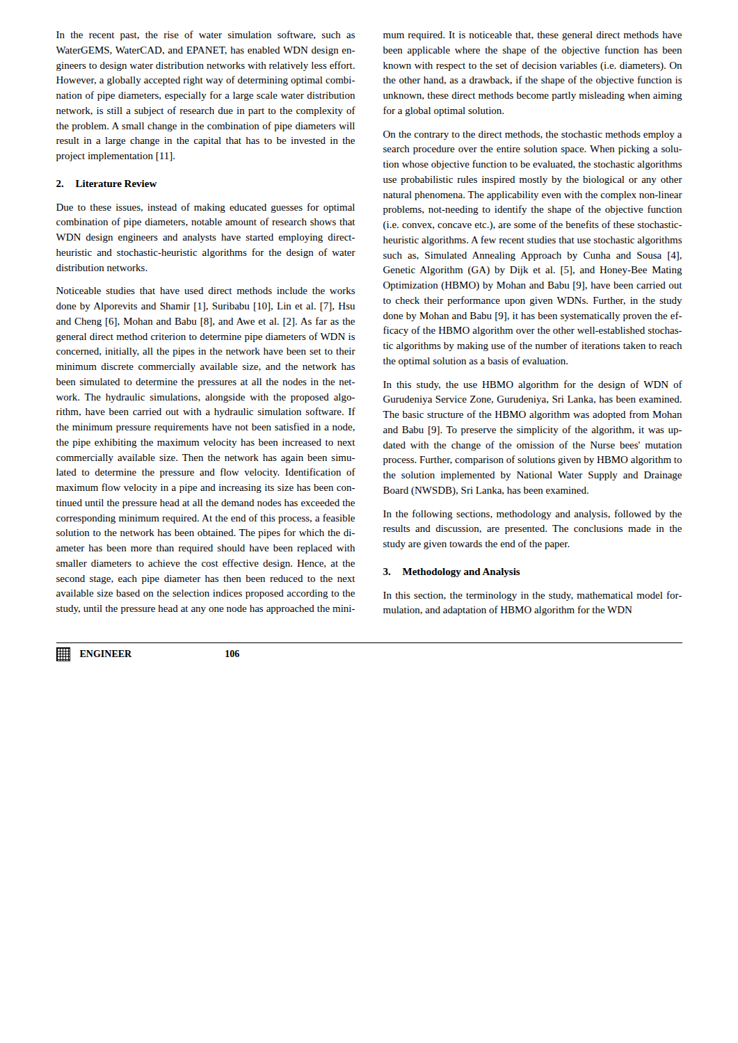In the recent past, the rise of water simulation software, such as WaterGEMS, WaterCAD, and EPANET, has enabled WDN design engineers to design water distribution networks with relatively less effort. However, a globally accepted right way of determining optimal combination of pipe diameters, especially for a large scale water distribution network, is still a subject of research due in part to the complexity of the problem. A small change in the combination of pipe diameters will result in a large change in the capital that has to be invested in the project implementation [11].
2. Literature Review
Due to these issues, instead of making educated guesses for optimal combination of pipe diameters, notable amount of research shows that WDN design engineers and analysts have started employing direct-heuristic and stochastic-heuristic algorithms for the design of water distribution networks.
Noticeable studies that have used direct methods include the works done by Alporevits and Shamir [1], Suribabu [10], Lin et al. [7], Hsu and Cheng [6], Mohan and Babu [8], and Awe et al. [2]. As far as the general direct method criterion to determine pipe diameters of WDN is concerned, initially, all the pipes in the network have been set to their minimum discrete commercially available size, and the network has been simulated to determine the pressures at all the nodes in the network. The hydraulic simulations, alongside with the proposed algorithm, have been carried out with a hydraulic simulation software. If the minimum pressure requirements have not been satisfied in a node, the pipe exhibiting the maximum velocity has been increased to next commercially available size. Then the network has again been simulated to determine the pressure and flow velocity. Identification of maximum flow velocity in a pipe and increasing its size has been continued until the pressure head at all the demand nodes has exceeded the corresponding minimum required. At the end of this process, a feasible solution to the network has been obtained. The pipes for which the diameter has been more than required should have been replaced with smaller diameters to achieve the cost effective design. Hence, at the second stage, each pipe diameter has then been reduced to the next available size based on the selection indices proposed according to the study, until the pressure head at any one node has approached the minimum required. It is noticeable that, these general direct methods have been applicable where the shape of the objective function has been known with respect to the set of decision variables (i.e. diameters). On the other hand, as a drawback, if the shape of the objective function is unknown, these direct methods become partly misleading when aiming for a global optimal solution.
On the contrary to the direct methods, the stochastic methods employ a search procedure over the entire solution space. When picking a solution whose objective function to be evaluated, the stochastic algorithms use probabilistic rules inspired mostly by the biological or any other natural phenomena. The applicability even with the complex non-linear problems, not-needing to identify the shape of the objective function (i.e. convex, concave etc.), are some of the benefits of these stochastic-heuristic algorithms. A few recent studies that use stochastic algorithms such as, Simulated Annealing Approach by Cunha and Sousa [4], Genetic Algorithm (GA) by Dijk et al. [5], and Honey-Bee Mating Optimization (HBMO) by Mohan and Babu [9], have been carried out to check their performance upon given WDNs. Further, in the study done by Mohan and Babu [9], it has been systematically proven the efficacy of the HBMO algorithm over the other well-established stochastic algorithms by making use of the number of iterations taken to reach the optimal solution as a basis of evaluation.
In this study, the use HBMO algorithm for the design of WDN of Gurudeniya Service Zone, Gurudeniya, Sri Lanka, has been examined. The basic structure of the HBMO algorithm was adopted from Mohan and Babu [9]. To preserve the simplicity of the algorithm, it was updated with the change of the omission of the Nurse bees' mutation process. Further, comparison of solutions given by HBMO algorithm to the solution implemented by National Water Supply and Drainage Board (NWSDB), Sri Lanka, has been examined.
In the following sections, methodology and analysis, followed by the results and discussion, are presented. The conclusions made in the study are given towards the end of the paper.
3. Methodology and Analysis
In this section, the terminology in the study, mathematical model formulation, and adaptation of HBMO algorithm for the WDN
ENGINEER 106